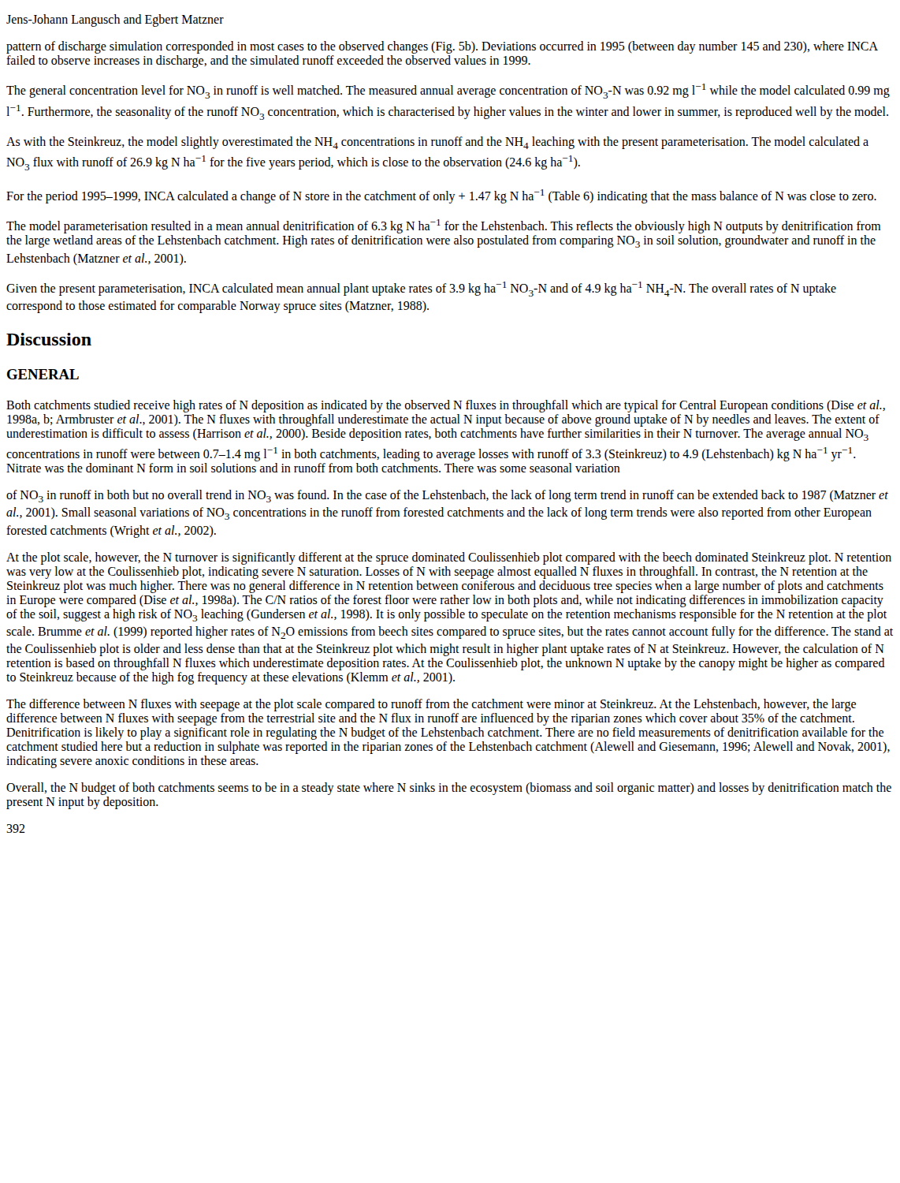Jens-Johann Langusch and Egbert Matzner
pattern of discharge simulation corresponded in most cases to the observed changes (Fig. 5b). Deviations occurred in 1995 (between day number 145 and 230), where INCA failed to observe increases in discharge, and the simulated runoff exceeded the observed values in 1999.
The general concentration level for NO3 in runoff is well matched. The measured annual average concentration of NO3-N was 0.92 mg l−1 while the model calculated 0.99 mg l−1. Furthermore, the seasonality of the runoff NO3 concentration, which is characterised by higher values in the winter and lower in summer, is reproduced well by the model.
As with the Steinkreuz, the model slightly overestimated the NH4 concentrations in runoff and the NH4 leaching with the present parameterisation. The model calculated a NO3 flux with runoff of 26.9 kg N ha−1 for the five years period, which is close to the observation (24.6 kg ha−1).
For the period 1995–1999, INCA calculated a change of N store in the catchment of only + 1.47 kg N ha−1 (Table 6) indicating that the mass balance of N was close to zero.
The model parameterisation resulted in a mean annual denitrification of 6.3 kg N ha−1 for the Lehstenbach. This reflects the obviously high N outputs by denitrification from the large wetland areas of the Lehstenbach catchment. High rates of denitrification were also postulated from comparing NO3 in soil solution, groundwater and runoff in the Lehstenbach (Matzner et al., 2001).
Given the present parameterisation, INCA calculated mean annual plant uptake rates of 3.9 kg ha−1 NO3-N and of 4.9 kg ha−1 NH4-N. The overall rates of N uptake correspond to those estimated for comparable Norway spruce sites (Matzner, 1988).
Discussion
GENERAL
Both catchments studied receive high rates of N deposition as indicated by the observed N fluxes in throughfall which are typical for Central European conditions (Dise et al., 1998a, b; Armbruster et al., 2001). The N fluxes with throughfall underestimate the actual N input because of above ground uptake of N by needles and leaves. The extent of underestimation is difficult to assess (Harrison et al., 2000). Beside deposition rates, both catchments have further similarities in their N turnover. The average annual NO3 concentrations in runoff were between 0.7–1.4 mg l−1 in both catchments, leading to average losses with runoff of 3.3 (Steinkreuz) to 4.9 (Lehstenbach) kg N ha−1 yr−1. Nitrate was the dominant N form in soil solutions and in runoff from both catchments. There was some seasonal variation
of NO3 in runoff in both but no overall trend in NO3 was found. In the case of the Lehstenbach, the lack of long term trend in runoff can be extended back to 1987 (Matzner et al., 2001). Small seasonal variations of NO3 concentrations in the runoff from forested catchments and the lack of long term trends were also reported from other European forested catchments (Wright et al., 2002).
At the plot scale, however, the N turnover is significantly different at the spruce dominated Coulissenhieb plot compared with the beech dominated Steinkreuz plot. N retention was very low at the Coulissenhieb plot, indicating severe N saturation. Losses of N with seepage almost equalled N fluxes in throughfall. In contrast, the N retention at the Steinkreuz plot was much higher. There was no general difference in N retention between coniferous and deciduous tree species when a large number of plots and catchments in Europe were compared (Dise et al., 1998a). The C/N ratios of the forest floor were rather low in both plots and, while not indicating differences in immobilization capacity of the soil, suggest a high risk of NO3 leaching (Gundersen et al., 1998). It is only possible to speculate on the retention mechanisms responsible for the N retention at the plot scale. Brumme et al. (1999) reported higher rates of N2O emissions from beech sites compared to spruce sites, but the rates cannot account fully for the difference. The stand at the Coulissenhieb plot is older and less dense than that at the Steinkreuz plot which might result in higher plant uptake rates of N at Steinkreuz. However, the calculation of N retention is based on throughfall N fluxes which underestimate deposition rates. At the Coulissenhieb plot, the unknown N uptake by the canopy might be higher as compared to Steinkreuz because of the high fog frequency at these elevations (Klemm et al., 2001).
The difference between N fluxes with seepage at the plot scale compared to runoff from the catchment were minor at Steinkreuz. At the Lehstenbach, however, the large difference between N fluxes with seepage from the terrestrial site and the N flux in runoff are influenced by the riparian zones which cover about 35% of the catchment. Denitrification is likely to play a significant role in regulating the N budget of the Lehstenbach catchment. There are no field measurements of denitrification available for the catchment studied here but a reduction in sulphate was reported in the riparian zones of the Lehstenbach catchment (Alewell and Giesemann, 1996; Alewell and Novak, 2001), indicating severe anoxic conditions in these areas.
Overall, the N budget of both catchments seems to be in a steady state where N sinks in the ecosystem (biomass and soil organic matter) and losses by denitrification match the present N input by deposition.
392